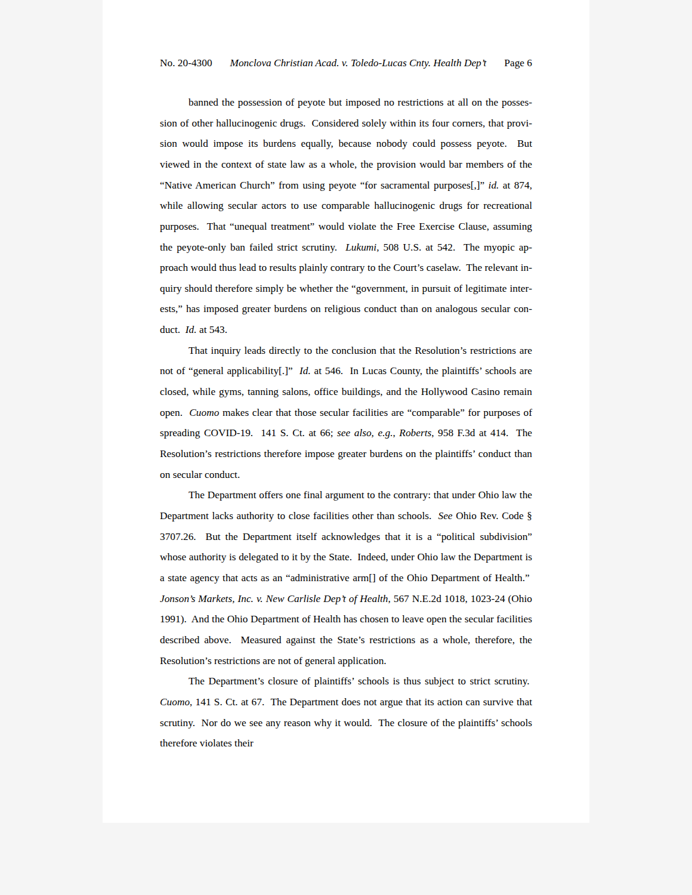No. 20-4300 Monclova Christian Acad. v. Toledo-Lucas Cnty. Health Dep’t Page 6
banned the possession of peyote but imposed no restrictions at all on the possession of other hallucinogenic drugs. Considered solely within its four corners, that provision would impose its burdens equally, because nobody could possess peyote. But viewed in the context of state law as a whole, the provision would bar members of the “Native American Church” from using peyote “for sacramental purposes[,]” id. at 874, while allowing secular actors to use comparable hallucinogenic drugs for recreational purposes. That “unequal treatment” would violate the Free Exercise Clause, assuming the peyote-only ban failed strict scrutiny. Lukumi, 508 U.S. at 542. The myopic approach would thus lead to results plainly contrary to the Court’s caselaw. The relevant inquiry should therefore simply be whether the “government, in pursuit of legitimate interests,” has imposed greater burdens on religious conduct than on analogous secular conduct. Id. at 543.
That inquiry leads directly to the conclusion that the Resolution’s restrictions are not of “general applicability[.]” Id. at 546. In Lucas County, the plaintiffs’ schools are closed, while gyms, tanning salons, office buildings, and the Hollywood Casino remain open. Cuomo makes clear that those secular facilities are “comparable” for purposes of spreading COVID-19. 141 S. Ct. at 66; see also, e.g., Roberts, 958 F.3d at 414. The Resolution’s restrictions therefore impose greater burdens on the plaintiffs’ conduct than on secular conduct.
The Department offers one final argument to the contrary: that under Ohio law the Department lacks authority to close facilities other than schools. See Ohio Rev. Code § 3707.26. But the Department itself acknowledges that it is a “political subdivision” whose authority is delegated to it by the State. Indeed, under Ohio law the Department is a state agency that acts as an “administrative arm[] of the Ohio Department of Health.” Jonson’s Markets, Inc. v. New Carlisle Dep’t of Health, 567 N.E.2d 1018, 1023-24 (Ohio 1991). And the Ohio Department of Health has chosen to leave open the secular facilities described above. Measured against the State’s restrictions as a whole, therefore, the Resolution’s restrictions are not of general application.
The Department’s closure of plaintiffs’ schools is thus subject to strict scrutiny. Cuomo, 141 S. Ct. at 67. The Department does not argue that its action can survive that scrutiny. Nor do we see any reason why it would. The closure of the plaintiffs’ schools therefore violates their